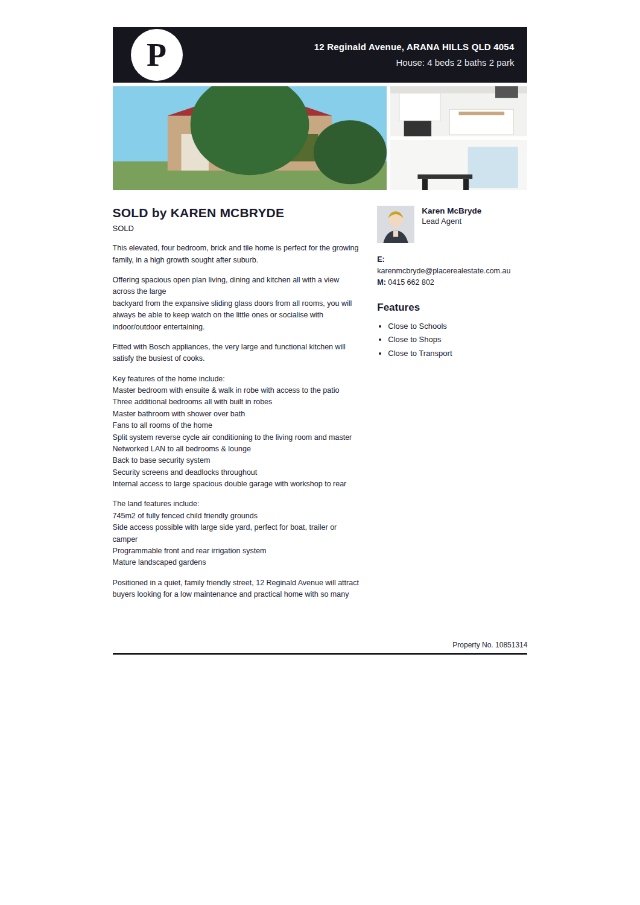P
12 Reginald Avenue, ARANA HILLS QLD 4054
House: 4 beds 2 baths 2 park
SOLD by KAREN MCBRYDE
SOLD
This elevated, four bedroom, brick and tile home is perfect for the growing family, in a high growth sought after suburb.
Offering spacious open plan living, dining and kitchen all with a view across the large
backyard from the expansive sliding glass doors from all rooms, you will always be able to keep watch on the little ones or socialise with indoor/outdoor entertaining.
Fitted with Bosch appliances, the very large and functional kitchen will satisfy the busiest of cooks.
Key features of the home include:
Master bedroom with ensuite & walk in robe with access to the patio
Three additional bedrooms all with built in robes
Master bathroom with shower over bath
Fans to all rooms of the home
Split system reverse cycle air conditioning to the living room and master
Networked LAN to all bedrooms & lounge
Back to base security system
Security screens and deadlocks throughout
Internal access to large spacious double garage with workshop to rear
The land features include:
745m2 of fully fenced child friendly grounds
Side access possible with large side yard, perfect for boat, trailer or camper
Programmable front and rear irrigation system
Mature landscaped gardens
Positioned in a quiet, family friendly street, 12 Reginald Avenue will attract buyers looking for a low maintenance and practical home with so many
Karen McBryde
Lead Agent
E:
karenmcbryde@placerealestate.com.au
M: 0415 662 802
Features
Close to Schools
Close to Shops
Close to Transport
Property No. 10851314